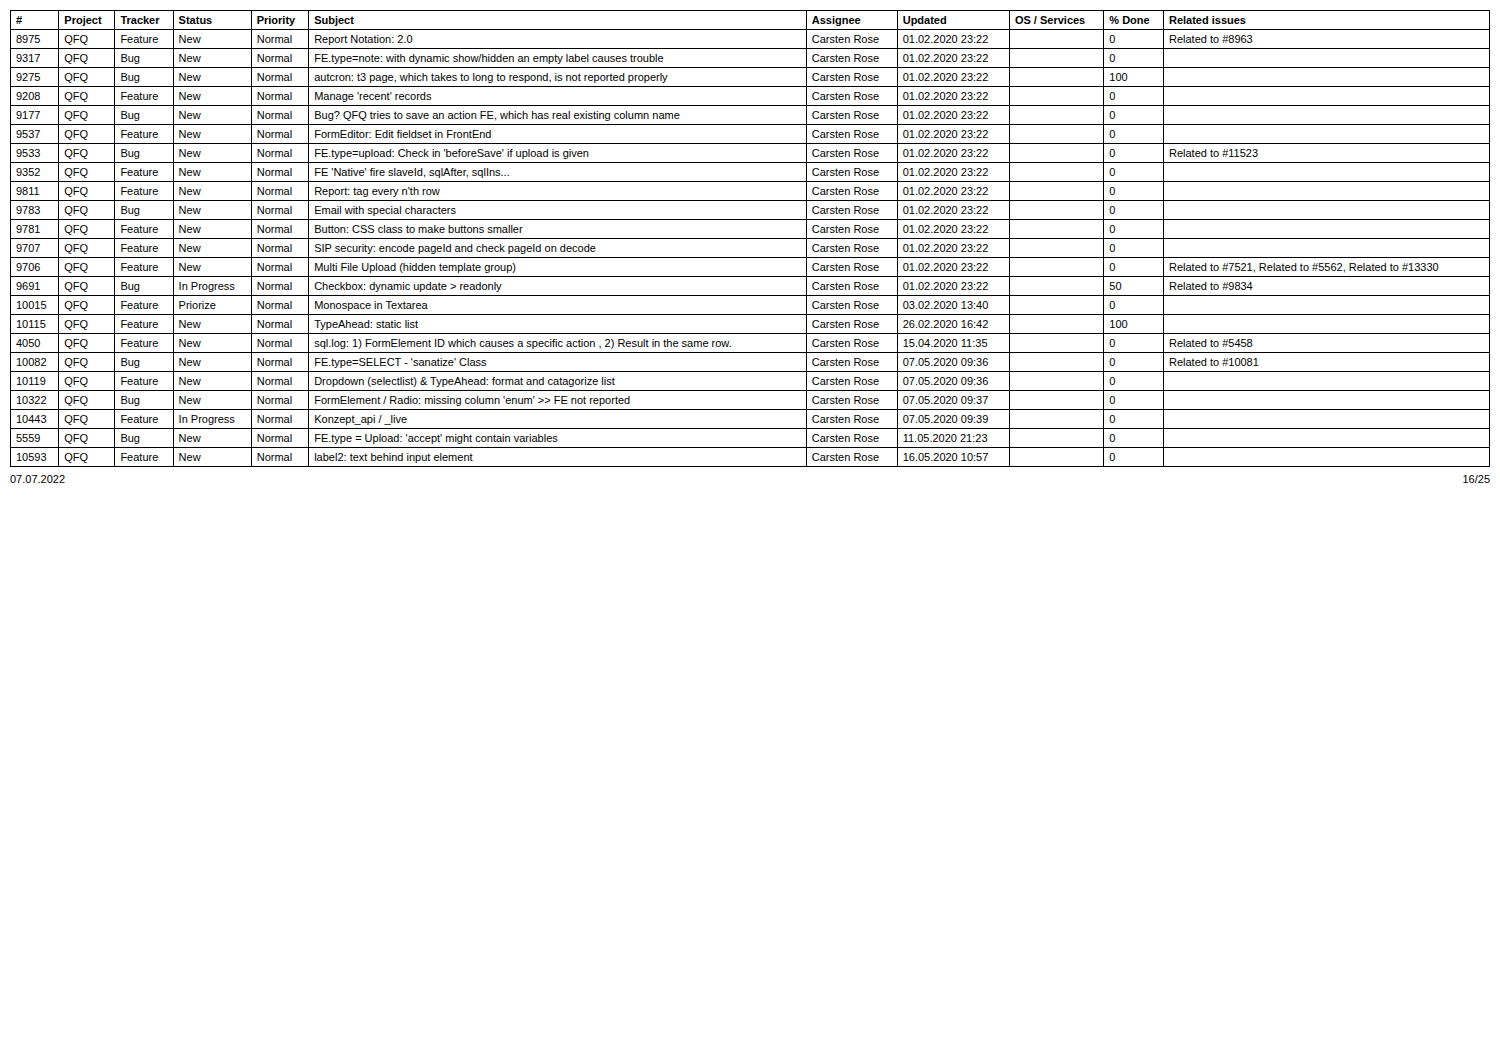| # | Project | Tracker | Status | Priority | Subject | Assignee | Updated | OS / Services | % Done | Related issues |
| --- | --- | --- | --- | --- | --- | --- | --- | --- | --- | --- |
| 8975 | QFQ | Feature | New | Normal | Report Notation: 2.0 | Carsten Rose | 01.02.2020 23:22 | | 0 | Related to #8963 |
| 9317 | QFQ | Bug | New | Normal | FE.type=note: with dynamic show/hidden an empty label causes trouble | Carsten Rose | 01.02.2020 23:22 | | 0 | |
| 9275 | QFQ | Bug | New | Normal | autcron: t3 page, which takes to long to respond, is not reported properly | Carsten Rose | 01.02.2020 23:22 | | 100 | |
| 9208 | QFQ | Feature | New | Normal | Manage 'recent' records | Carsten Rose | 01.02.2020 23:22 | | 0 | |
| 9177 | QFQ | Bug | New | Normal | Bug? QFQ tries to save an action FE, which has real existing column name | Carsten Rose | 01.02.2020 23:22 | | 0 | |
| 9537 | QFQ | Feature | New | Normal | FormEditor: Edit fieldset in FrontEnd | Carsten Rose | 01.02.2020 23:22 | | 0 | |
| 9533 | QFQ | Bug | New | Normal | FE.type=upload: Check in 'beforeSave' if upload is given | Carsten Rose | 01.02.2020 23:22 | | 0 | Related to #11523 |
| 9352 | QFQ | Feature | New | Normal | FE 'Native' fire slaveId, sqlAfter, sqlIns... | Carsten Rose | 01.02.2020 23:22 | | 0 | |
| 9811 | QFQ | Feature | New | Normal | Report: tag every n'th row | Carsten Rose | 01.02.2020 23:22 | | 0 | |
| 9783 | QFQ | Bug | New | Normal | Email with special characters | Carsten Rose | 01.02.2020 23:22 | | 0 | |
| 9781 | QFQ | Feature | New | Normal | Button: CSS class to make buttons smaller | Carsten Rose | 01.02.2020 23:22 | | 0 | |
| 9707 | QFQ | Feature | New | Normal | SIP security: encode pageId and check pageId on decode | Carsten Rose | 01.02.2020 23:22 | | 0 | |
| 9706 | QFQ | Feature | New | Normal | Multi File Upload (hidden template group) | Carsten Rose | 01.02.2020 23:22 | | 0 | Related to #7521, Related to #5562, Related to #13330 |
| 9691 | QFQ | Bug | In Progress | Normal | Checkbox: dynamic update > readonly | Carsten Rose | 01.02.2020 23:22 | | 50 | Related to #9834 |
| 10015 | QFQ | Feature | Priorize | Normal | Monospace in Textarea | Carsten Rose | 03.02.2020 13:40 | | 0 | |
| 10115 | QFQ | Feature | New | Normal | TypeAhead: static list | Carsten Rose | 26.02.2020 16:42 | | 100 | |
| 4050 | QFQ | Feature | New | Normal | sql.log: 1) FormElement ID which causes a specific action , 2) Result in the same row. | Carsten Rose | 15.04.2020 11:35 | | 0 | Related to #5458 |
| 10082 | QFQ | Bug | New | Normal | FE.type=SELECT - 'sanatize' Class | Carsten Rose | 07.05.2020 09:36 | | 0 | Related to #10081 |
| 10119 | QFQ | Feature | New | Normal | Dropdown (selectlist) & TypeAhead: format and catagorize list | Carsten Rose | 07.05.2020 09:36 | | 0 | |
| 10322 | QFQ | Bug | New | Normal | FormElement / Radio: missing column 'enum' >> FE not reported | Carsten Rose | 07.05.2020 09:37 | | 0 | |
| 10443 | QFQ | Feature | In Progress | Normal | Konzept_api / _live | Carsten Rose | 07.05.2020 09:39 | | 0 | |
| 5559 | QFQ | Bug | New | Normal | FE.type = Upload: 'accept' might contain variables | Carsten Rose | 11.05.2020 21:23 | | 0 | |
| 10593 | QFQ | Feature | New | Normal | label2: text behind input element | Carsten Rose | 16.05.2020 10:57 | | 0 | |
07.07.2022 16/25